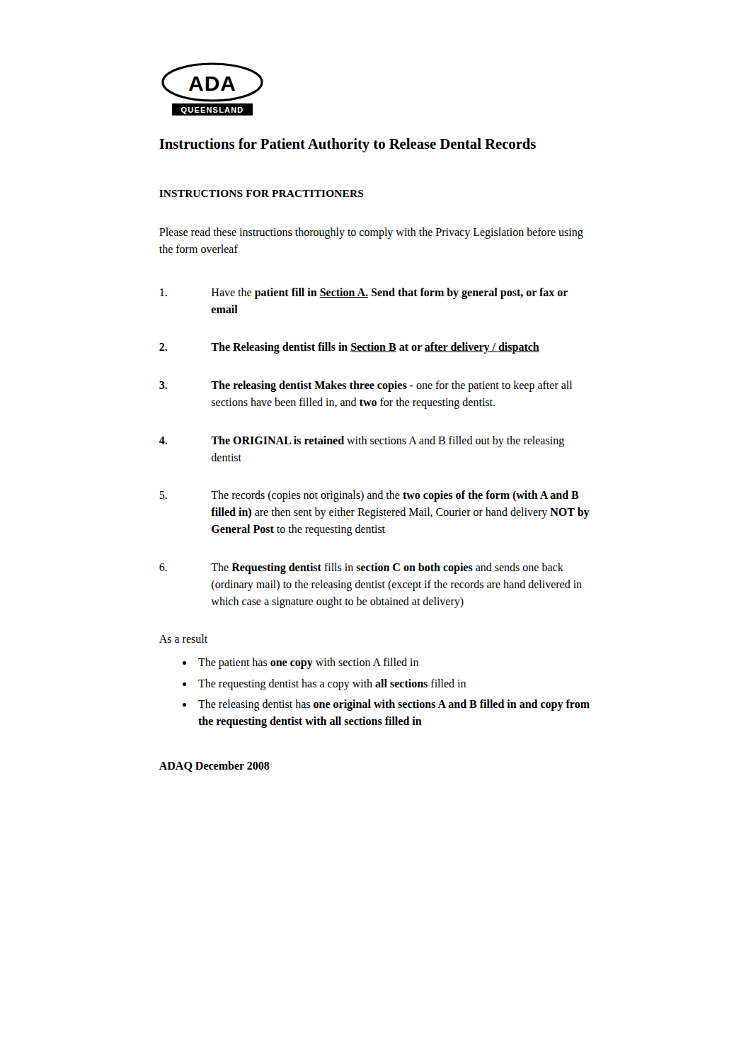ADA QUEENSLAND
Instructions for Patient Authority to Release Dental Records
INSTRUCTIONS FOR PRACTITIONERS
Please read these instructions thoroughly to comply with the Privacy Legislation before using the form overleaf
1. Have the patient fill in Section A. Send that form by general post, or fax or email
2. The Releasing dentist fills in Section B at or after delivery / dispatch
3. The releasing dentist Makes three copies - one for the patient to keep after all sections have been filled in, and two for the requesting dentist.
4. The ORIGINAL is retained with sections A and B filled out by the releasing dentist
5. The records (copies not originals) and the two copies of the form (with A and B filled in) are then sent by either Registered Mail, Courier or hand delivery NOT by General Post to the requesting dentist
6. The Requesting dentist fills in section C on both copies and sends one back (ordinary mail) to the releasing dentist (except if the records are hand delivered in which case a signature ought to be obtained at delivery)
As a result
The patient has one copy with section A filled in
The requesting dentist has a copy with all sections filled in
The releasing dentist has one original with sections A and B filled in and copy from the requesting dentist with all sections filled in
ADAQ December 2008